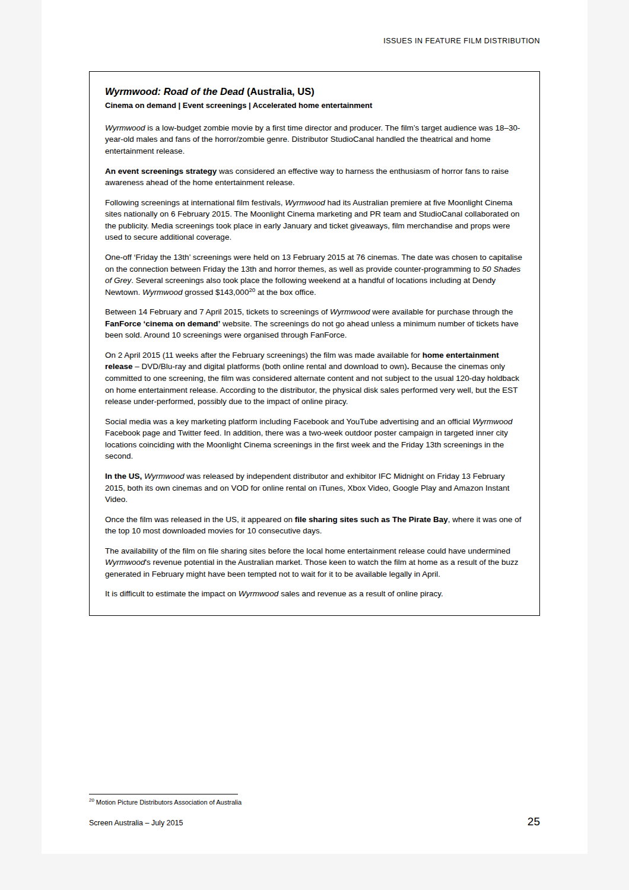ISSUES IN FEATURE FILM DISTRIBUTION
Wyrmwood: Road of the Dead (Australia, US)
Cinema on demand | Event screenings | Accelerated home entertainment
Wyrmwood is a low-budget zombie movie by a first time director and producer. The film’s target audience was 18–30-year-old males and fans of the horror/zombie genre. Distributor StudioCanal handled the theatrical and home entertainment release.
An event screenings strategy was considered an effective way to harness the enthusiasm of horror fans to raise awareness ahead of the home entertainment release.
Following screenings at international film festivals, Wyrmwood had its Australian premiere at five Moonlight Cinema sites nationally on 6 February 2015. The Moonlight Cinema marketing and PR team and StudioCanal collaborated on the publicity. Media screenings took place in early January and ticket giveaways, film merchandise and props were used to secure additional coverage.
One-off ‘Friday the 13th’ screenings were held on 13 February 2015 at 76 cinemas. The date was chosen to capitalise on the connection between Friday the 13th and horror themes, as well as provide counter-programming to 50 Shades of Grey. Several screenings also took place the following weekend at a handful of locations including at Dendy Newtown. Wyrmwood grossed $143,00020 at the box office.
Between 14 February and 7 April 2015, tickets to screenings of Wyrmwood were available for purchase through the FanForce ‘cinema on demand’ website. The screenings do not go ahead unless a minimum number of tickets have been sold. Around 10 screenings were organised through FanForce.
On 2 April 2015 (11 weeks after the February screenings) the film was made available for home entertainment release – DVD/Blu-ray and digital platforms (both online rental and download to own). Because the cinemas only committed to one screening, the film was considered alternate content and not subject to the usual 120-day holdback on home entertainment release. According to the distributor, the physical disk sales performed very well, but the EST release under-performed, possibly due to the impact of online piracy.
Social media was a key marketing platform including Facebook and YouTube advertising and an official Wyrmwood Facebook page and Twitter feed. In addition, there was a two-week outdoor poster campaign in targeted inner city locations coinciding with the Moonlight Cinema screenings in the first week and the Friday 13th screenings in the second.
In the US, Wyrmwood was released by independent distributor and exhibitor IFC Midnight on Friday 13 February 2015, both its own cinemas and on VOD for online rental on iTunes, Xbox Video, Google Play and Amazon Instant Video.
Once the film was released in the US, it appeared on file sharing sites such as The Pirate Bay, where it was one of the top 10 most downloaded movies for 10 consecutive days.
The availability of the film on file sharing sites before the local home entertainment release could have undermined Wyrmwood's revenue potential in the Australian market. Those keen to watch the film at home as a result of the buzz generated in February might have been tempted not to wait for it to be available legally in April.
It is difficult to estimate the impact on Wyrmwood sales and revenue as a result of online piracy.
20 Motion Picture Distributors Association of Australia
Screen Australia – July 2015 25